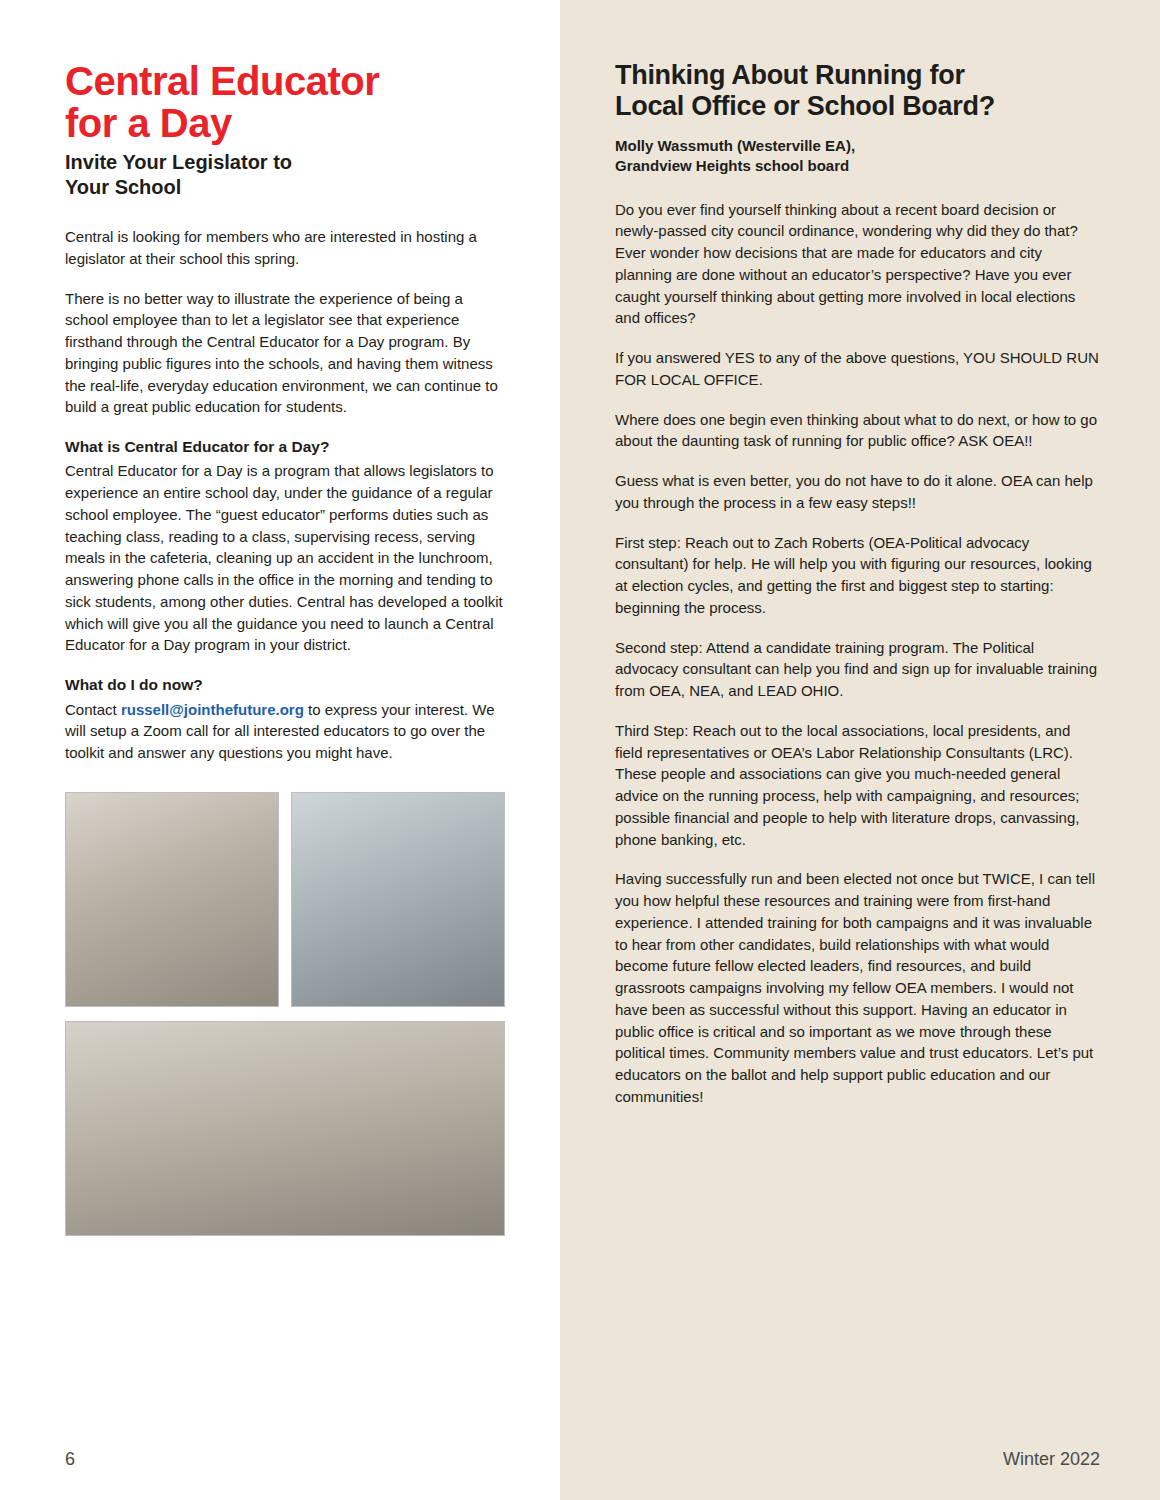Central Educator
for a Day
Invite Your Legislator to
Your School
Central is looking for members who are interested in hosting a legislator at their school this spring.
There is no better way to illustrate the experience of being a school employee than to let a legislator see that experience firsthand through the Central Educator for a Day program. By bringing public figures into the schools, and having them witness the real-life, everyday education environment, we can continue to build a great public education for students.
What is Central Educator for a Day?
Central Educator for a Day is a program that allows legislators to experience an entire school day, under the guidance of a regular school employee. The “guest educator” performs duties such as teaching class, reading to a class, supervising recess, serving meals in the cafeteria, cleaning up an accident in the lunchroom, answering phone calls in the office in the morning and tending to sick students, among other duties. Central has developed a toolkit which will give you all the guidance you need to launch a Central Educator for a Day program in your district.
What do I do now?
Contact russell@jointhefuture.org to express your interest. We will setup a Zoom call for all interested educators to go over the toolkit and answer any questions you might have.
Thinking About Running for
Local Office or School Board?
Molly Wassmuth (Westerville EA),
Grandview Heights school board
Do you ever find yourself thinking about a recent board decision or newly-passed city council ordinance, wondering why did they do that? Ever wonder how decisions that are made for educators and city planning are done without an educator’s perspective? Have you ever caught yourself thinking about getting more involved in local elections and offices?
If you answered YES to any of the above questions, YOU SHOULD RUN FOR LOCAL OFFICE.
Where does one begin even thinking about what to do next, or how to go about the daunting task of running for public office? ASK OEA!!
Guess what is even better, you do not have to do it alone. OEA can help you through the process in a few easy steps!!
First step: Reach out to Zach Roberts (OEA-Political advocacy consultant) for help. He will help you with figuring our resources, looking at election cycles, and getting the first and biggest step to starting: beginning the process.
Second step: Attend a candidate training program. The Political advocacy consultant can help you find and sign up for invaluable training from OEA, NEA, and LEAD OHIO.
Third Step: Reach out to the local associations, local presidents, and field representatives or OEA’s Labor Relationship Consultants (LRC). These people and associations can give you much-needed general advice on the running process, help with campaigning, and resources; possible financial and people to help with literature drops, canvassing, phone banking, etc.
Having successfully run and been elected not once but TWICE, I can tell you how helpful these resources and training were from first-hand experience. I attended training for both campaigns and it was invaluable to hear from other candidates, build relationships with what would become future fellow elected leaders, find resources, and build grassroots campaigns involving my fellow OEA members. I would not have been as successful without this support. Having an educator in public office is critical and so important as we move through these political times. Community members value and trust educators. Let’s put educators on the ballot and help support public education and our communities!
6
Winter 2022